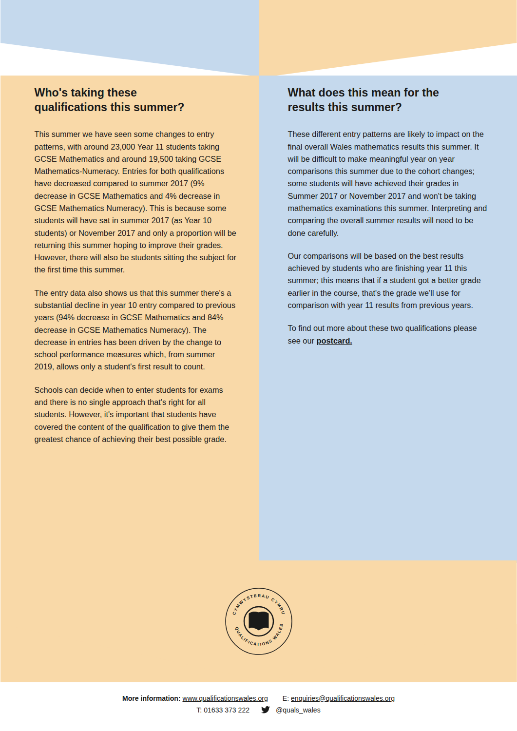Who's taking these
qualifications this summer?
This summer we have seen some changes to entry patterns, with around 23,000 Year 11 students taking GCSE Mathematics and around 19,500 taking GCSE Mathematics-Numeracy. Entries for both qualifications have decreased compared to summer 2017 (9% decrease in GCSE Mathematics and 4% decrease in GCSE Mathematics Numeracy). This is because some students will have sat in summer 2017 (as Year 10 students) or November 2017 and only a proportion will be returning this summer hoping to improve their grades. However, there will also be students sitting the subject for the first time this summer.
The entry data also shows us that this summer there's a substantial decline in year 10 entry compared to previous years (94% decrease in GCSE Mathematics and 84% decrease in GCSE Mathematics Numeracy). The decrease in entries has been driven by the change to school performance measures which, from summer 2019, allows only a student's first result to count.
Schools can decide when to enter students for exams and there is no single approach that's right for all students. However, it's important that students have covered the content of the qualification to give them the greatest chance of achieving their best possible grade.
What does this mean for the
results this summer?
These different entry patterns are likely to impact on the final overall Wales mathematics results this summer. It will be difficult to make meaningful year on year comparisons this summer due to the cohort changes; some students will have achieved their grades in Summer 2017 or November 2017 and won't be taking mathematics examinations this summer. Interpreting and comparing the overall summer results will need to be done carefully.
Our comparisons will be based on the best results achieved by students who are finishing year 11 this summer; this means that if a student got a better grade earlier in the course, that's the grade we'll use for comparison with year 11 results from previous years.
To find out more about these two qualifications please see our postcard.
CYMWYSTERAU CYMRU QUALIFICATIONS WALES
More information: www.qualificationswales.org E: enquiries@qualificationswales.org
T: 01633 373 222 @quals_wales